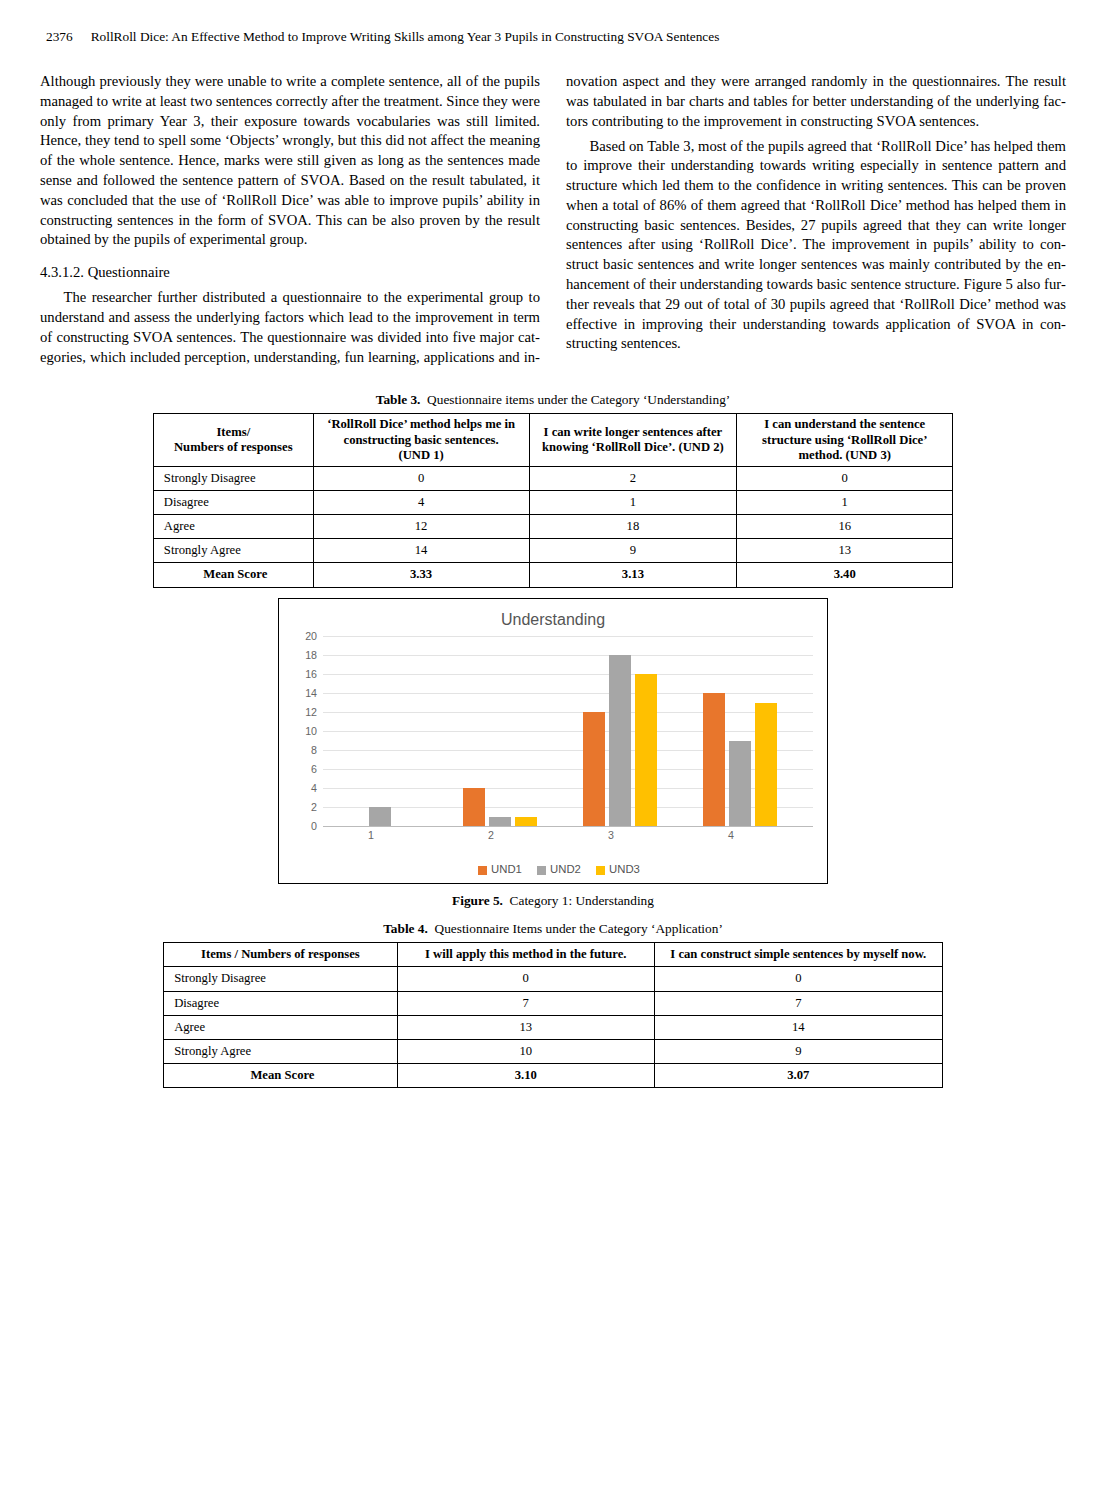2376 RollRoll Dice: An Effective Method to Improve Writing Skills among Year 3 Pupils in Constructing SVOA Sentences
Although previously they were unable to write a complete sentence, all of the pupils managed to write at least two sentences correctly after the treatment. Since they were only from primary Year 3, their exposure towards vocabularies was still limited. Hence, they tend to spell some ‘Objects’ wrongly, but this did not affect the meaning of the whole sentence. Hence, marks were still given as long as the sentences made sense and followed the sentence pattern of SVOA. Based on the result tabulated, it was concluded that the use of ‘RollRoll Dice’ was able to improve pupils’ ability in constructing sentences in the form of SVOA. This can be also proven by the result obtained by the pupils of experimental group.
4.3.1.2. Questionnaire
The researcher further distributed a questionnaire to the experimental group to understand and assess the underlying factors which lead to the improvement in term of constructing SVOA sentences. The questionnaire was divided into five major categories, which included perception, understanding, fun learning, applications and innovation aspect and they were arranged randomly in the questionnaires. The result was tabulated in bar charts and tables for better understanding of the underlying factors contributing to the improvement in constructing SVOA sentences.
Based on Table 3, most of the pupils agreed that ‘RollRoll Dice’ has helped them to improve their understanding towards writing especially in sentence pattern and structure which led them to the confidence in writing sentences. This can be proven when a total of 86% of them agreed that ‘RollRoll Dice’ method has helped them in constructing basic sentences. Besides, 27 pupils agreed that they can write longer sentences after using ‘RollRoll Dice’. The improvement in pupils’ ability to construct basic sentences and write longer sentences was mainly contributed by the enhancement of their understanding towards basic sentence structure. Figure 5 also further reveals that 29 out of total of 30 pupils agreed that ‘RollRoll Dice’ method was effective in improving their understanding towards application of SVOA in constructing sentences.
Table 3. Questionnaire items under the Category ‘Understanding’
| Items/ Numbers of responses | ‘RollRoll Dice’ method helps me in constructing basic sentences. (UND 1) | I can write longer sentences after knowing ‘RollRoll Dice’. (UND 2) | I can understand the sentence structure using ‘RollRoll Dice’ method. (UND 3) |
| --- | --- | --- | --- |
| Strongly Disagree | 0 | 2 | 0 |
| Disagree | 4 | 1 | 1 |
| Agree | 12 | 18 | 16 |
| Strongly Agree | 14 | 9 | 13 |
| Mean Score | 3.33 | 3.13 | 3.40 |
Understanding
20 18 16 14 12 10 8 6 4 2 0
1 2 3 4
UND1 UND2 UND3
Figure 5. Category 1: Understanding
Table 4. Questionnaire Items under the Category ‘Application’
| Items / Numbers of responses | I will apply this method in the future. | I can construct simple sentences by myself now. |
| --- | --- | --- |
| Strongly Disagree | 0 | 0 |
| Disagree | 7 | 7 |
| Agree | 13 | 14 |
| Strongly Agree | 10 | 9 |
| Mean Score | 3.10 | 3.07 |